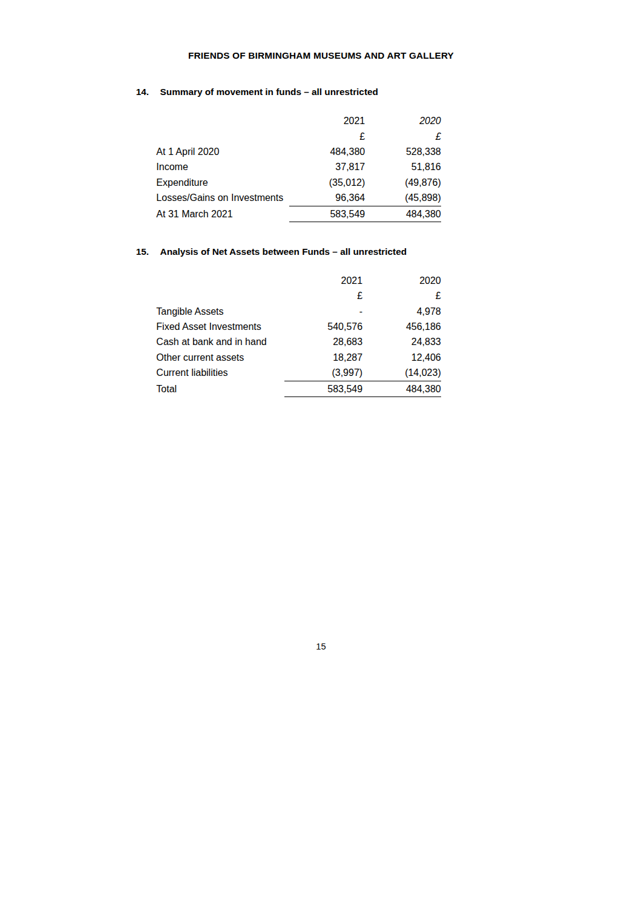FRIENDS OF BIRMINGHAM MUSEUMS AND ART GALLERY
14. Summary of movement in funds – all unrestricted
| | 2021 | 2020 |
| | £ | £ |
| At 1 April 2020 | 484,380 | 528,338 |
| Income | 37,817 | 51,816 |
| Expenditure | (35,012) | (49,876) |
| Losses/Gains on Investments | 96,364 | (45,898) |
| At 31 March 2021 | 583,549 | 484,380 |
15. Analysis of Net Assets between Funds – all unrestricted
| | 2021 | 2020 |
| | £ | £ |
| Tangible Assets | - | 4,978 |
| Fixed Asset Investments | 540,576 | 456,186 |
| Cash at bank and in hand | 28,683 | 24,833 |
| Other current assets | 18,287 | 12,406 |
| Current liabilities | (3,997) | (14,023) |
| Total | 583,549 | 484,380 |
15